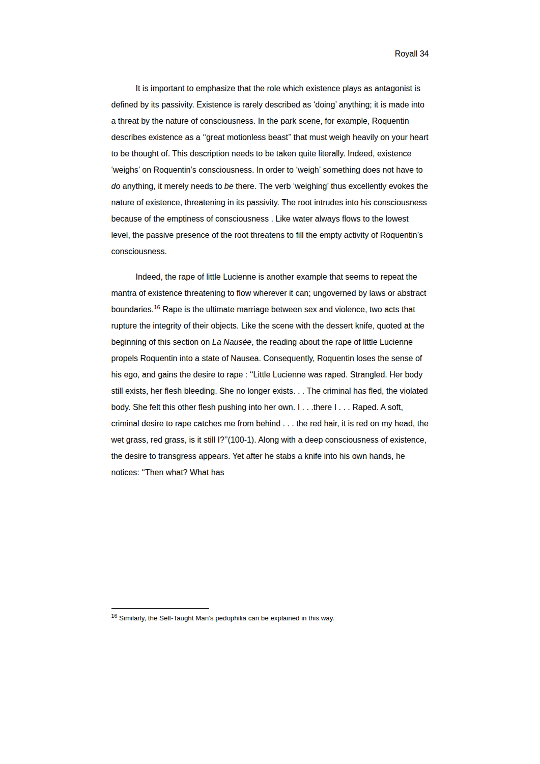Royall 34
It is important to emphasize that the role which existence plays as antagonist is defined by its passivity. Existence is rarely described as ‘doing’ anything; it is made into a threat by the nature of consciousness. In the park scene, for example, Roquentin describes existence as a ‘‘great motionless beast’’ that must weigh heavily on your heart to be thought of. This description needs to be taken quite literally. Indeed, existence ‘weighs’ on Roquentin’s consciousness. In order to ‘weigh’ something does not have to do anything, it merely needs to be there. The verb ‘weighing’ thus excellently evokes the nature of existence, threatening in its passivity. The root intrudes into his consciousness because of the emptiness of consciousness . Like water always flows to the lowest level, the passive presence of the root threatens to fill the empty activity of Roquentin’s consciousness.
Indeed, the rape of little Lucienne is another example that seems to repeat the mantra of existence threatening to flow wherever it can; ungoverned by laws or abstract boundaries.16 Rape is the ultimate marriage between sex and violence, two acts that rupture the integrity of their objects. Like the scene with the dessert knife, quoted at the beginning of this section on La Nausée, the reading about the rape of little Lucienne propels Roquentin into a state of Nausea. Consequently, Roquentin loses the sense of his ego, and gains the desire to rape : ‘‘Little Lucienne was raped. Strangled. Her body still exists, her flesh bleeding. She no longer exists. . . The criminal has fled, the violated body. She felt this other flesh pushing into her own. I . . .there I . . . Raped. A soft, criminal desire to rape catches me from behind . . . the red hair, it is red on my head, the wet grass, red grass, is it still I?’’(100-1). Along with a deep consciousness of existence, the desire to transgress appears. Yet after he stabs a knife into his own hands, he notices: ‘‘Then what? What has
16 Similarly, the Self-Taught Man’s pedophilia can be explained in this way.